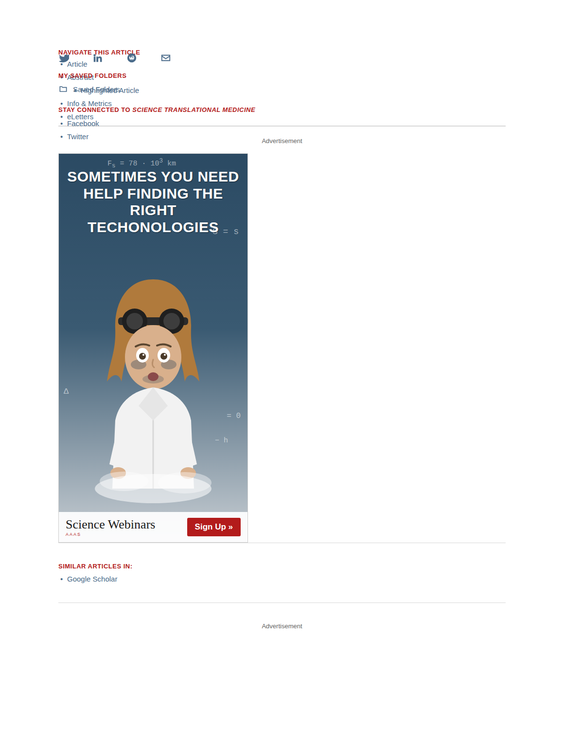Navigate This Article
Article
Abstract
Highlighted Article
Info & Metrics
eLetters
My Saved Folders
Saved Folders
Stay Connected to Science Translational Medicine
Facebook
Twitter
Advertisement
Fs = 78 · 103 km S = s Δ = 0 − h
SOMETIMES YOU NEED
HELP FINDING THE
RIGHT TECHONOLOGIES
Science WebinarsAAAS
Sign Up »
Similar Articles In:
Google Scholar
Advertisement